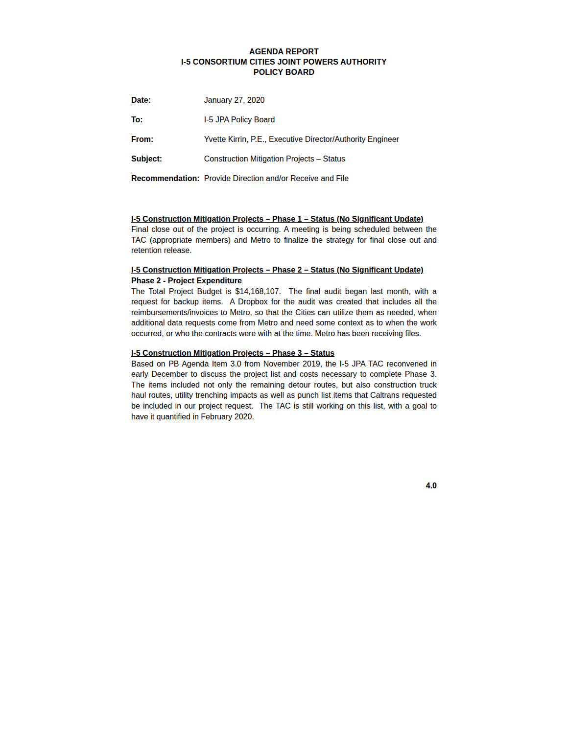AGENDA REPORT
I-5 CONSORTIUM CITIES JOINT POWERS AUTHORITY
POLICY BOARD
| Date: | January 27, 2020 |
| To: | I-5 JPA Policy Board |
| From: | Yvette Kirrin, P.E., Executive Director/Authority Engineer |
| Subject: | Construction Mitigation Projects – Status |
| Recommendation: | Provide Direction and/or Receive and File |
I-5 Construction Mitigation Projects – Phase 1 – Status (No Significant Update)
Final close out of the project is occurring. A meeting is being scheduled between the TAC (appropriate members) and Metro to finalize the strategy for final close out and retention release.
I-5 Construction Mitigation Projects – Phase 2 – Status (No Significant Update)
Phase 2 - Project Expenditure
The Total Project Budget is $14,168,107. The final audit began last month, with a request for backup items. A Dropbox for the audit was created that includes all the reimbursements/invoices to Metro, so that the Cities can utilize them as needed, when additional data requests come from Metro and need some context as to when the work occurred, or who the contracts were with at the time. Metro has been receiving files.
I-5 Construction Mitigation Projects – Phase 3 – Status
Based on PB Agenda Item 3.0 from November 2019, the I-5 JPA TAC reconvened in early December to discuss the project list and costs necessary to complete Phase 3. The items included not only the remaining detour routes, but also construction truck haul routes, utility trenching impacts as well as punch list items that Caltrans requested be included in our project request. The TAC is still working on this list, with a goal to have it quantified in February 2020.
4.0